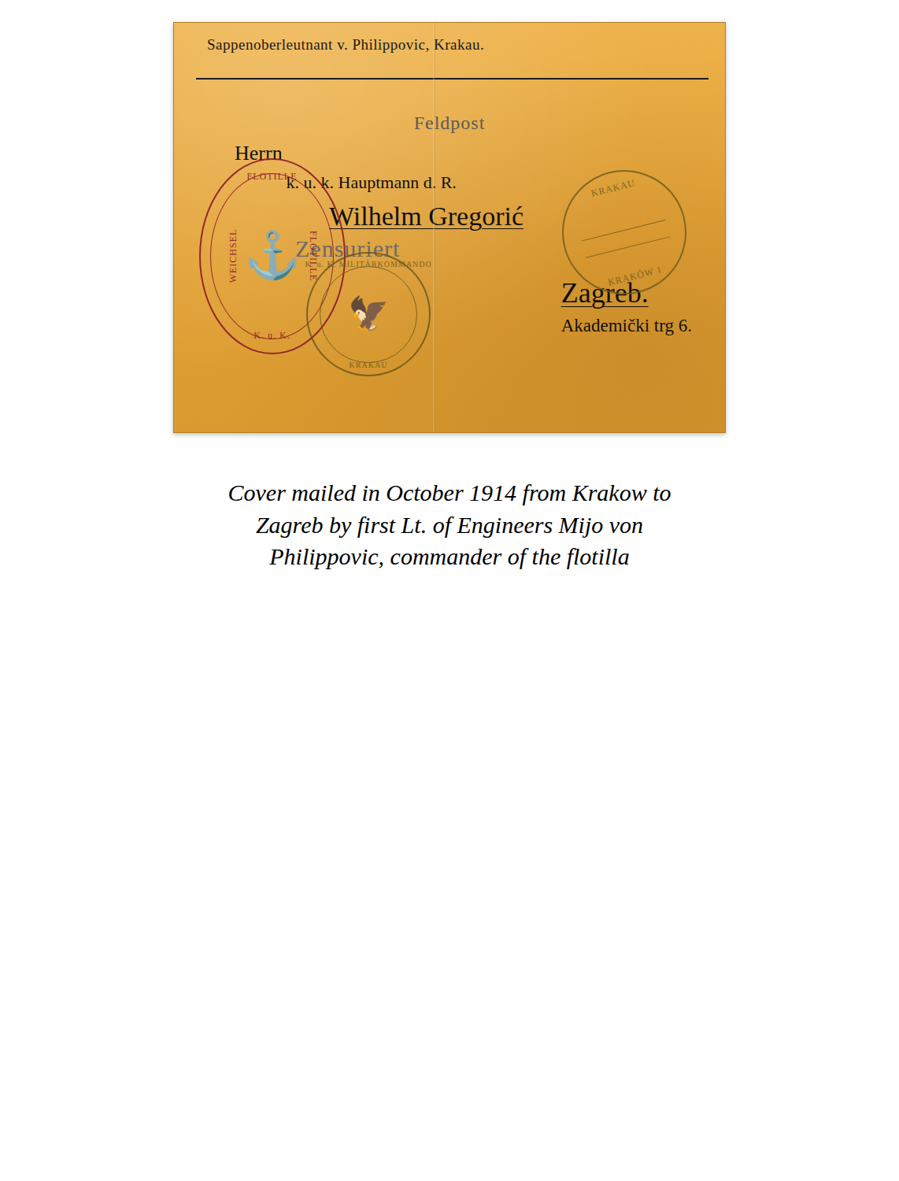Sappenoberleutnant v. Philippovic, Krakau.
Feldpost
Herrn
k. u. k. Hauptmann d. R.
Wilhelm Gregorić
Zensuriert
Zagreb.
Akademički trg 6.
⚓
FLOTILLE
K. u. K.
WEICHSEL
FLOTILLE
🦅
K. u. K. MILITÄRKOMMANDO
KRAKAU
KRAKAU
KRAKÓW 1
Cover mailed in October 1914 from Krakow to Zagreb by first Lt. of Engineers Mijo von Philippovic, commander of the flotilla